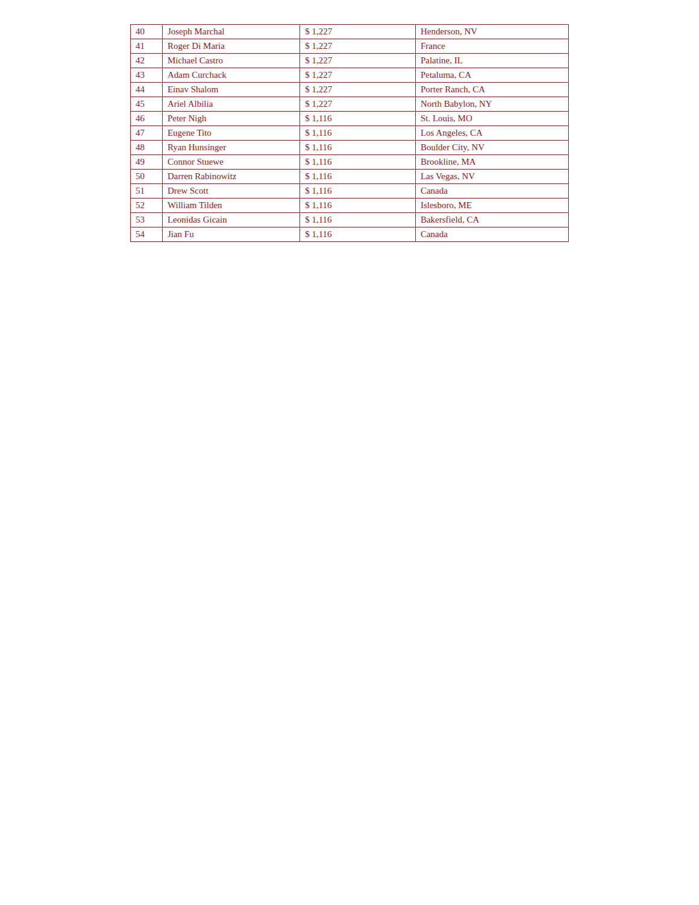| 40 | Joseph Marchal | $ 1,227 | Henderson, NV |
| 41 | Roger Di Maria | $ 1,227 | France |
| 42 | Michael Castro | $ 1,227 | Palatine, IL |
| 43 | Adam Curchack | $ 1,227 | Petaluma, CA |
| 44 | Einav Shalom | $ 1,227 | Porter Ranch, CA |
| 45 | Ariel Albilia | $ 1,227 | North Babylon, NY |
| 46 | Peter Nigh | $ 1,116 | St. Louis, MO |
| 47 | Eugene Tito | $ 1,116 | Los Angeles, CA |
| 48 | Ryan Hunsinger | $ 1,116 | Boulder City, NV |
| 49 | Connor Stuewe | $ 1,116 | Brookline, MA |
| 50 | Darren Rabinowitz | $ 1,116 | Las Vegas, NV |
| 51 | Drew Scott | $ 1,116 | Canada |
| 52 | William Tilden | $ 1,116 | Islesboro, ME |
| 53 | Leonidas Gicain | $ 1,116 | Bakersfield, CA |
| 54 | Jian Fu | $ 1,116 | Canada |